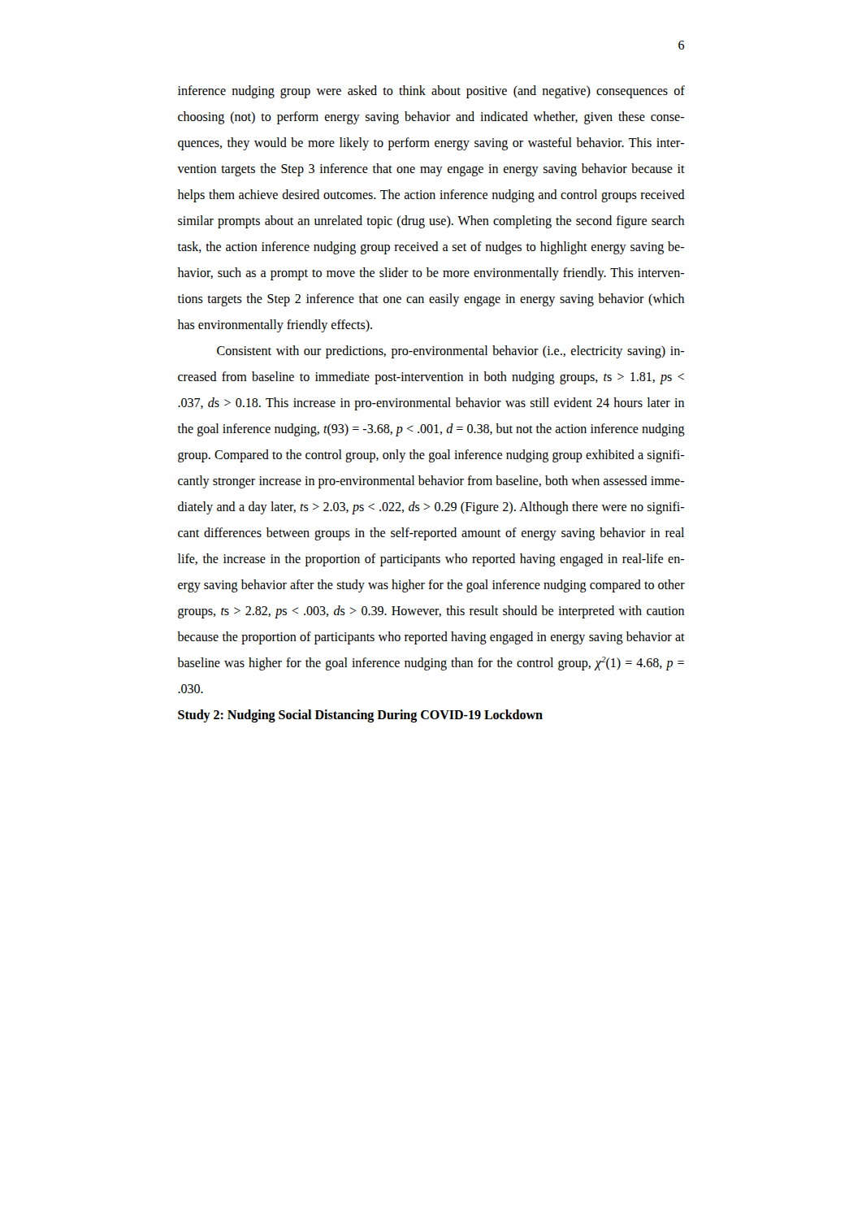6
inference nudging group were asked to think about positive (and negative) consequences of choosing (not) to perform energy saving behavior and indicated whether, given these consequences, they would be more likely to perform energy saving or wasteful behavior. This intervention targets the Step 3 inference that one may engage in energy saving behavior because it helps them achieve desired outcomes. The action inference nudging and control groups received similar prompts about an unrelated topic (drug use). When completing the second figure search task, the action inference nudging group received a set of nudges to highlight energy saving behavior, such as a prompt to move the slider to be more environmentally friendly. This interventions targets the Step 2 inference that one can easily engage in energy saving behavior (which has environmentally friendly effects).
Consistent with our predictions, pro-environmental behavior (i.e., electricity saving) increased from baseline to immediate post-intervention in both nudging groups, ts > 1.81, ps < .037, ds > 0.18. This increase in pro-environmental behavior was still evident 24 hours later in the goal inference nudging, t(93) = -3.68, p < .001, d = 0.38, but not the action inference nudging group. Compared to the control group, only the goal inference nudging group exhibited a significantly stronger increase in pro-environmental behavior from baseline, both when assessed immediately and a day later, ts > 2.03, ps < .022, ds > 0.29 (Figure 2). Although there were no significant differences between groups in the self-reported amount of energy saving behavior in real life, the increase in the proportion of participants who reported having engaged in real-life energy saving behavior after the study was higher for the goal inference nudging compared to other groups, ts > 2.82, ps < .003, ds > 0.39. However, this result should be interpreted with caution because the proportion of participants who reported having engaged in energy saving behavior at baseline was higher for the goal inference nudging than for the control group, χ2(1) = 4.68, p = .030.
Study 2: Nudging Social Distancing During COVID-19 Lockdown